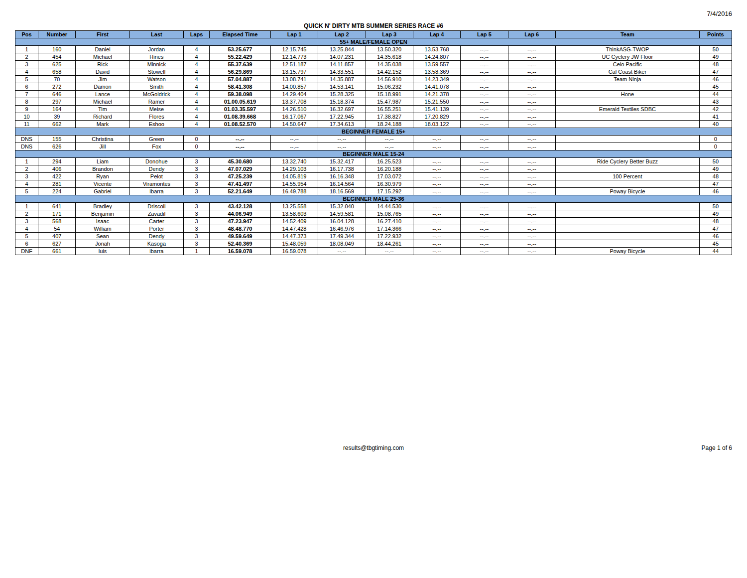7/4/2016
QUICK N' DIRTY MTB SUMMER SERIES RACE #6
| Pos | Number | First | Last | Laps | Elapsed Time | Lap 1 | Lap 2 | Lap 3 | Lap 4 | Lap 5 | Lap 6 | Team | Points |
| --- | --- | --- | --- | --- | --- | --- | --- | --- | --- | --- | --- | --- | --- |
| 55+ MALE/FEMALE OPEN |
| 1 | 160 | Daniel | Jordan | 4 | 53.25.677 | 12.15.745 | 13.25.844 | 13.50.320 | 13.53.768 | --.-- | --.-- | ThinkASG-TWOP | 50 |
| 2 | 454 | Michael | Hines | 4 | 55.22.429 | 12.14.773 | 14.07.231 | 14.35.618 | 14.24.807 | --.-- | --.-- | UC Cyclery JW Floor | 49 |
| 3 | 625 | Rick | Minnick | 4 | 55.37.639 | 12.51.187 | 14.11.857 | 14.35.038 | 13.59.557 | --.-- | --.-- | Celo Pacific | 48 |
| 4 | 658 | David | Stowell | 4 | 56.29.869 | 13.15.797 | 14.33.551 | 14.42.152 | 13.58.369 | --.-- | --.-- | Cal Coast Biker | 47 |
| 5 | 70 | Jim | Watson | 4 | 57.04.887 | 13.08.741 | 14.35.887 | 14.56.910 | 14.23.349 | --.-- | --.-- | Team Ninja | 46 |
| 6 | 272 | Damon | Smith | 4 | 58.41.308 | 14.00.857 | 14.53.141 | 15.06.232 | 14.41.078 | --.-- | --.-- | | 45 |
| 7 | 646 | Lance | McGoldrick | 4 | 59.38.098 | 14.29.404 | 15.28.325 | 15.18.991 | 14.21.378 | --.-- | --.-- | Hone | 44 |
| 8 | 297 | Michael | Ramer | 4 | 01.00.05.619 | 13.37.708 | 15.18.374 | 15.47.987 | 15.21.550 | --.-- | --.-- | | 43 |
| 9 | 164 | Tim | Meise | 4 | 01.03.35.597 | 14.26.510 | 16.32.697 | 16.55.251 | 15.41.139 | --.-- | --.-- | Emerald Textiles SDBC | 42 |
| 10 | 39 | Richard | Flores | 4 | 01.08.39.668 | 16.17.067 | 17.22.945 | 17.38.827 | 17.20.829 | --.-- | --.-- | | 41 |
| 11 | 662 | Mark | Eshoo | 4 | 01.08.52.570 | 14.50.647 | 17.34.613 | 18.24.188 | 18.03.122 | --.-- | --.-- | | 40 |
| BEGINNER FEMALE 15+ |
| DNS | 155 | Christina | Green | 0 | --.-- | --.-- | --.-- | --.-- | --.-- | --.-- | --.-- | | 0 |
| DNS | 626 | Jill | Fox | 0 | --.-- | --.-- | --.-- | --.-- | --.-- | --.-- | --.-- | | 0 |
| BEGINNER MALE 15-24 |
| 1 | 294 | Liam | Donohue | 3 | 45.30.680 | 13.32.740 | 15.32.417 | 16.25.523 | --.-- | --.-- | --.-- | Ride Cyclery Better Buzz | 50 |
| 2 | 406 | Brandon | Dendy | 3 | 47.07.029 | 14.29.103 | 16.17.738 | 16.20.188 | --.-- | --.-- | --.-- | | 49 |
| 3 | 422 | Ryan | Pelot | 3 | 47.25.239 | 14.05.819 | 16.16.348 | 17.03.072 | --.-- | --.-- | --.-- | 100 Percent | 48 |
| 4 | 281 | Vicente | Viramontes | 3 | 47.41.497 | 14.55.954 | 16.14.564 | 16.30.979 | --.-- | --.-- | --.-- | | 47 |
| 5 | 224 | Gabriel | Ibarra | 3 | 52.21.649 | 16.49.788 | 18.16.569 | 17.15.292 | --.-- | --.-- | --.-- | Poway Bicycle | 46 |
| BEGINNER MALE 25-36 |
| 1 | 641 | Bradley | Driscoll | 3 | 43.42.128 | 13.25.558 | 15.32.040 | 14.44.530 | --.-- | --.-- | --.-- | | 50 |
| 2 | 171 | Benjamin | Zavadil | 3 | 44.06.949 | 13.58.603 | 14.59.581 | 15.08.765 | --.-- | --.-- | --.-- | | 49 |
| 3 | 568 | Isaac | Carter | 3 | 47.23.947 | 14.52.409 | 16.04.128 | 16.27.410 | --.-- | --.-- | --.-- | | 48 |
| 4 | 54 | William | Porter | 3 | 48.48.770 | 14.47.428 | 16.46.976 | 17.14.366 | --.-- | --.-- | --.-- | | 47 |
| 5 | 407 | Sean | Dendy | 3 | 49.59.649 | 14.47.373 | 17.49.344 | 17.22.932 | --.-- | --.-- | --.-- | | 46 |
| 6 | 627 | Jonah | Kasoga | 3 | 52.40.369 | 15.48.059 | 18.08.049 | 18.44.261 | --.-- | --.-- | --.-- | | 45 |
| DNF | 661 | luis | ibarra | 1 | 16.59.078 | 16.59.078 | --.-- | --.-- | --.-- | --.-- | --.-- | Poway Bicycle | 44 |
results@tbgtiming.com
Page 1 of 6